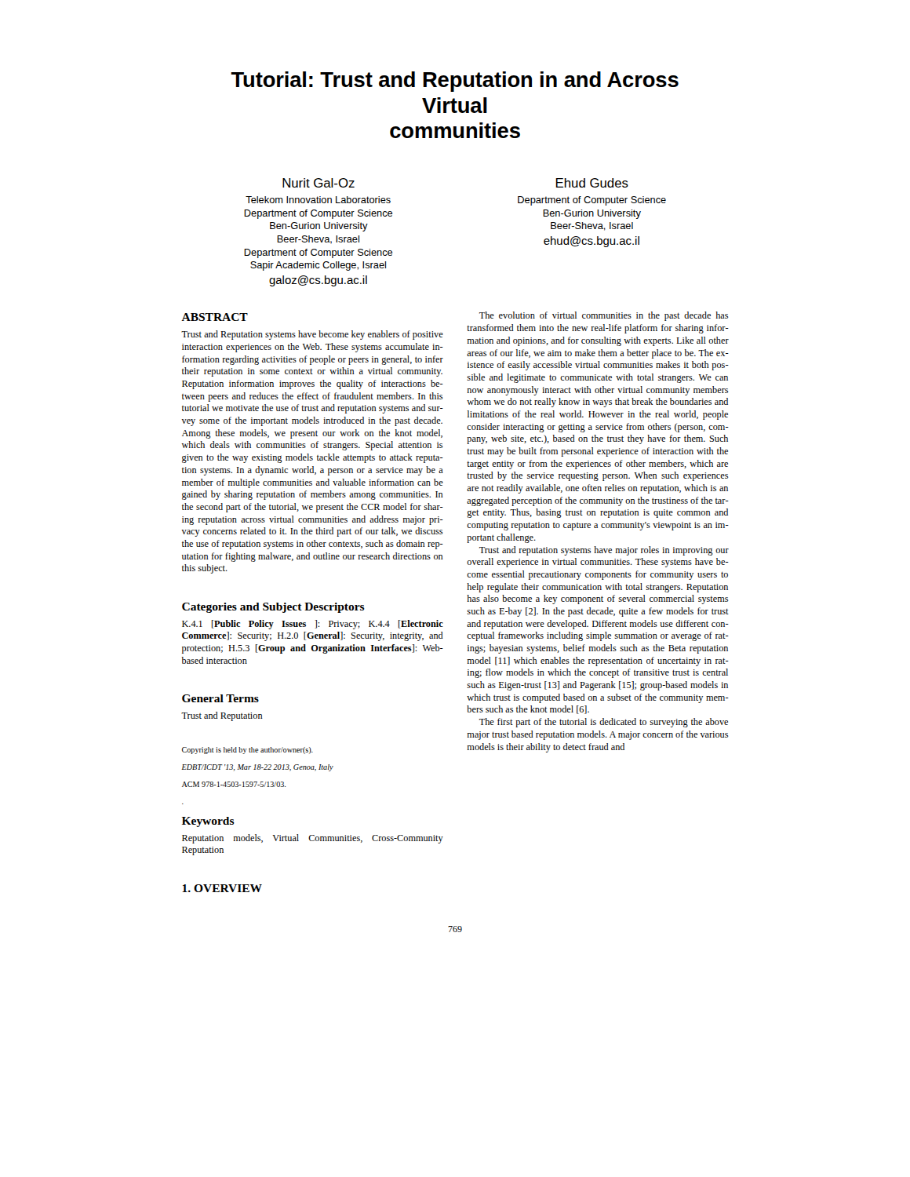Tutorial: Trust and Reputation in and Across Virtual
communities
Nurit Gal-Oz
Telekom Innovation Laboratories
Department of Computer Science
Ben-Gurion University
Beer-Sheva, Israel
Department of Computer Science
Sapir Academic College, Israel
galoz@cs.bgu.ac.il
Ehud Gudes
Department of Computer Science
Ben-Gurion University
Beer-Sheva, Israel
ehud@cs.bgu.ac.il
ABSTRACT
Trust and Reputation systems have become key enablers of positive interaction experiences on the Web. These systems accumulate information regarding activities of people or peers in general, to infer their reputation in some context or within a virtual community. Reputation information improves the quality of interactions between peers and reduces the effect of fraudulent members. In this tutorial we motivate the use of trust and reputation systems and survey some of the important models introduced in the past decade. Among these models, we present our work on the knot model, which deals with communities of strangers. Special attention is given to the way existing models tackle attempts to attack reputation systems. In a dynamic world, a person or a service may be a member of multiple communities and valuable information can be gained by sharing reputation of members among communities. In the second part of the tutorial, we present the CCR model for sharing reputation across virtual communities and address major privacy concerns related to it. In the third part of our talk, we discuss the use of reputation systems in other contexts, such as domain reputation for fighting malware, and outline our research directions on this subject.
Categories and Subject Descriptors
K.4.1 [Public Policy Issues ]: Privacy; K.4.4 [Electronic Commerce]: Security; H.2.0 [General]: Security, integrity, and protection; H.5.3 [Group and Organization Interfaces]: Web-based interaction
General Terms
Trust and Reputation
Copyright is held by the author/owner(s).
EDBT/ICDT '13, Mar 18-22 2013, Genoa, Italy
ACM 978-1-4503-1597-5/13/03.
.
Keywords
Reputation models, Virtual Communities, Cross-Community Reputation
1. OVERVIEW
The evolution of virtual communities in the past decade has transformed them into the new real-life platform for sharing information and opinions, and for consulting with experts. Like all other areas of our life, we aim to make them a better place to be. The existence of easily accessible virtual communities makes it both possible and legitimate to communicate with total strangers. We can now anonymously interact with other virtual community members whom we do not really know in ways that break the boundaries and limitations of the real world. However in the real world, people consider interacting or getting a service from others (person, company, web site, etc.), based on the trust they have for them. Such trust may be built from personal experience of interaction with the target entity or from the experiences of other members, which are trusted by the service requesting person. When such experiences are not readily available, one often relies on reputation, which is an aggregated perception of the community on the trustiness of the target entity. Thus, basing trust on reputation is quite common and computing reputation to capture a community's viewpoint is an important challenge.
Trust and reputation systems have major roles in improving our overall experience in virtual communities. These systems have become essential precautionary components for community users to help regulate their communication with total strangers. Reputation has also become a key component of several commercial systems such as E-bay [2]. In the past decade, quite a few models for trust and reputation were developed. Different models use different conceptual frameworks including simple summation or average of ratings; bayesian systems, belief models such as the Beta reputation model [11] which enables the representation of uncertainty in rating; flow models in which the concept of transitive trust is central such as Eigen-trust [13] and Pagerank [15]; group-based models in which trust is computed based on a subset of the community members such as the knot model [6].
The first part of the tutorial is dedicated to surveying the above major trust based reputation models. A major concern of the various models is their ability to detect fraud and
769